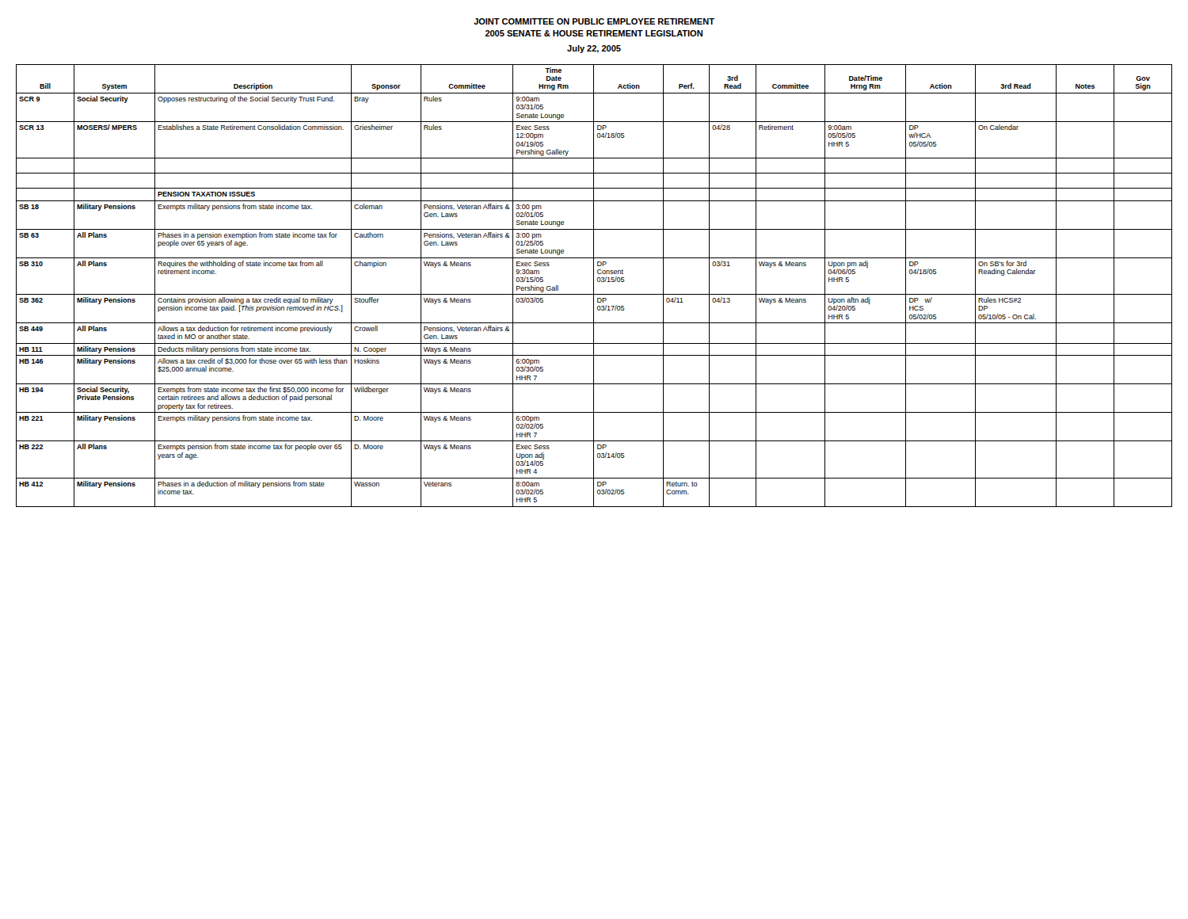JOINT COMMITTEE ON PUBLIC EMPLOYEE RETIREMENT
2005 SENATE & HOUSE RETIREMENT LEGISLATION
July 22, 2005
| Bill | System | Description | Sponsor | Committee | Time Date Hrng Rm | Action | Perf. | 3rd Read | Committee | Date/Time Hrng Rm | Action | 3rd Read | Notes | Gov Sign |
| --- | --- | --- | --- | --- | --- | --- | --- | --- | --- | --- | --- | --- | --- | --- |
| SCR 9 | Social Security | Opposes restructuring of the Social Security Trust Fund. | Bray | Rules | 9:00am 03/31/05 Senate Lounge | | | | | | | | | |
| SCR 13 | MOSERS/ MPERS | Establishes a State Retirement Consolidation Commission. | Griesheimer | Rules | Exec Sess 12:00pm 04/19/05 Pershing Gallery | DP 04/18/05 | | 04/28 | Retirement | 9:00am 05/05/05 HHR 5 | DP w/HCA 05/05/05 | On Calendar | | |
| | | PENSION TAXATION ISSUES | | | | | | | | | | | | |
| SB 18 | Military Pensions | Exempts military pensions from state income tax. | Coleman | Pensions, Veteran Affairs & Gen. Laws | 3:00 pm 02/01/05 Senate Lounge | | | | | | | | | |
| SB 63 | All Plans | Phases in a pension exemption from state income tax for people over 65 years of age. | Cauthorn | Pensions, Veteran Affairs & Gen. Laws | 3:00 pm 01/25/05 Senate Lounge | | | | | | | | | |
| SB 310 | All Plans | Requires the withholding of state income tax from all retirement income. | Champion | Ways & Means | Exec Sess 9:30am 03/15/05 Pershing Gall | DP Consent 03/15/05 | | 03/31 | Ways & Means | Upon pm adj 04/06/05 HHR 5 | DP 04/18/05 | On SB's for 3rd Reading Calendar | | |
| SB 362 | Military Pensions | Contains provision allowing a tax credit equal to military pension income tax paid. [ This provision removed in HCS. ] | Stouffer | Ways & Means | 03/03/05 | DP 03/17/05 | 04/11 | 04/13 | Ways & Means | Upon aftn adj 04/20/05 HHR 5 | DP w/ HCS 05/02/05 | Rules HCS#2 DP 05/10/05 - On Cal. | | |
| SB 449 | All Plans | Allows a tax deduction for retirement income previously taxed in MO or another state. | Crowell | Pensions, Veteran Affairs & Gen. Laws | | | | | | | | | | |
| HB 111 | Military Pensions | Deducts military pensions from state income tax. | N. Cooper | Ways & Means | | | | | | | | | | |
| HB 146 | Military Pensions | Allows a tax credit of $3,000 for those over 65 with less than $25,000 annual income. | Hoskins | Ways & Means | 6:00pm 03/30/05 HHR 7 | | | | | | | | | |
| HB 194 | Social Security, Private Pensions | Exempts from state income tax the first $50,000 income for certain retirees and allows a deduction of paid personal property tax for retirees. | Wildberger | Ways & Means | | | | | | | | | | |
| HB 221 | Military Pensions | Exempts military pensions from state income tax. | D. Moore | Ways & Means | 6:00pm 02/02/05 HHR 7 | | | | | | | | | |
| HB 222 | All Plans | Exempts pension from state income tax for people over 65 years of age. | D. Moore | Ways & Means | Exec Sess Upon adj 03/14/05 HHR 4 | DP 03/14/05 | | | | | | | | |
| HB 412 | Military Pensions | Phases in a deduction of military pensions from state income tax. | Wasson | Veterans | 8:00am 03/02/05 HHR 5 | DP 03/02/05 | Return. to Comm. | | | | | | | |